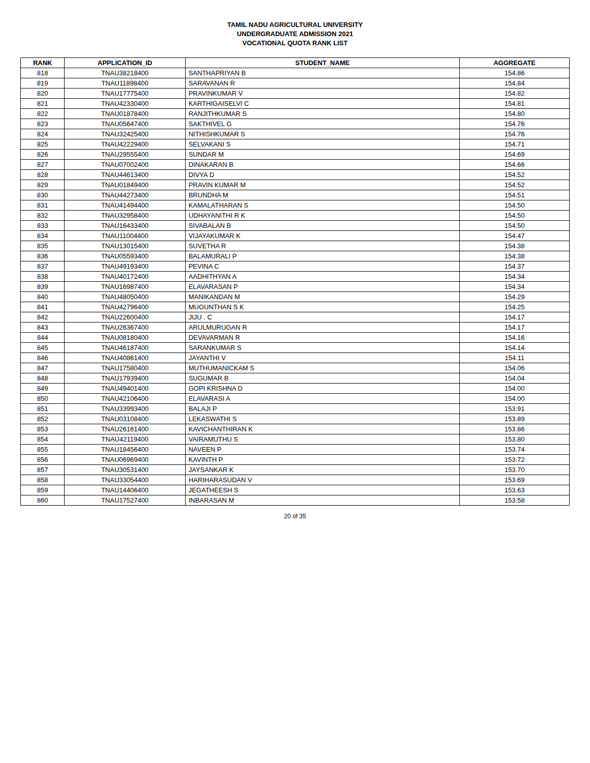TAMIL NADU AGRICULTURAL UNIVERSITY
UNDERGRADUATE ADMISSION 2021
VOCATIONAL QUOTA RANK LIST
| RANK | APPLICATION_ID | STUDENT_NAME | AGGREGATE |
| --- | --- | --- | --- |
| 818 | TNAU38218400 | SANTHAPRIYAN B | 154.86 |
| 819 | TNAU11898400 | SARAVANAN R | 154.84 |
| 820 | TNAU17775400 | PRAVINKUMAR V | 154.82 |
| 821 | TNAU42330400 | KARTHIGAISELVI C | 154.81 |
| 822 | TNAU01878400 | RANJITHKUMAR S | 154.80 |
| 823 | TNAU05647400 | SAKTHIVEL G | 154.76 |
| 824 | TNAU32425400 | NITHISHKUMAR S | 154.76 |
| 825 | TNAU42229400 | SELVAKANI S | 154.71 |
| 826 | TNAU29555400 | SUNDAR M | 154.69 |
| 827 | TNAU07002400 | DINAKARAN B | 154.66 |
| 828 | TNAU44613400 | DIVYA D | 154.52 |
| 829 | TNAU01849400 | PRAVIN KUMAR M | 154.52 |
| 830 | TNAU44273400 | BRUNDHA M | 154.51 |
| 831 | TNAU41494400 | KAMALATHARAN S | 154.50 |
| 832 | TNAU32958400 | UDHAYANITHI R K | 154.50 |
| 833 | TNAU16433400 | SIVABALAN B | 154.50 |
| 834 | TNAU11004400 | VIJAYAKUMAR K | 154.47 |
| 835 | TNAU13015400 | SUVETHA R | 154.38 |
| 836 | TNAU05593400 | BALAMURALI P | 154.38 |
| 837 | TNAU49193400 | PEVINA C | 154.37 |
| 838 | TNAU40172400 | AADHITHYAN A | 154.34 |
| 839 | TNAU16987400 | ELAVARASAN P | 154.34 |
| 840 | TNAU48050400 | MANIKANDAN M | 154.29 |
| 841 | TNAU42796400 | MUGUNTHAN S K | 154.25 |
| 842 | TNAU22600400 | JIJU . C | 154.17 |
| 843 | TNAU26367400 | ARULMURUGAN R | 154.17 |
| 844 | TNAU08180400 | DEVAVARMAN R | 154.16 |
| 845 | TNAU46187400 | SARANKUMAR S | 154.14 |
| 846 | TNAU40861400 | JAYANTHI V | 154.11 |
| 847 | TNAU17580400 | MUTHUMANICKAM S | 154.06 |
| 848 | TNAU17939400 | SUGUMAR B | 154.04 |
| 849 | TNAU49401400 | GOPI KRISHNA D | 154.00 |
| 850 | TNAU42106400 | ELAVARASI A | 154.00 |
| 851 | TNAU33993400 | BALAJI P | 153.91 |
| 852 | TNAU03108400 | LEKASWATHI S | 153.89 |
| 853 | TNAU26161400 | KAVICHANTHIRAN K | 153.86 |
| 854 | TNAU42119400 | VAIRAMUTHU S | 153.80 |
| 855 | TNAU18456400 | NAVEEN P | 153.74 |
| 856 | TNAU06969400 | KAVINTH P | 153.72 |
| 857 | TNAU30531400 | JAYSANKAR K | 153.70 |
| 858 | TNAU33054400 | HARIHARASUDAN V | 153.69 |
| 859 | TNAU14406400 | JEGATHEESH S | 153.63 |
| 860 | TNAU17527400 | INBARASAN M | 153.58 |
20 of 35